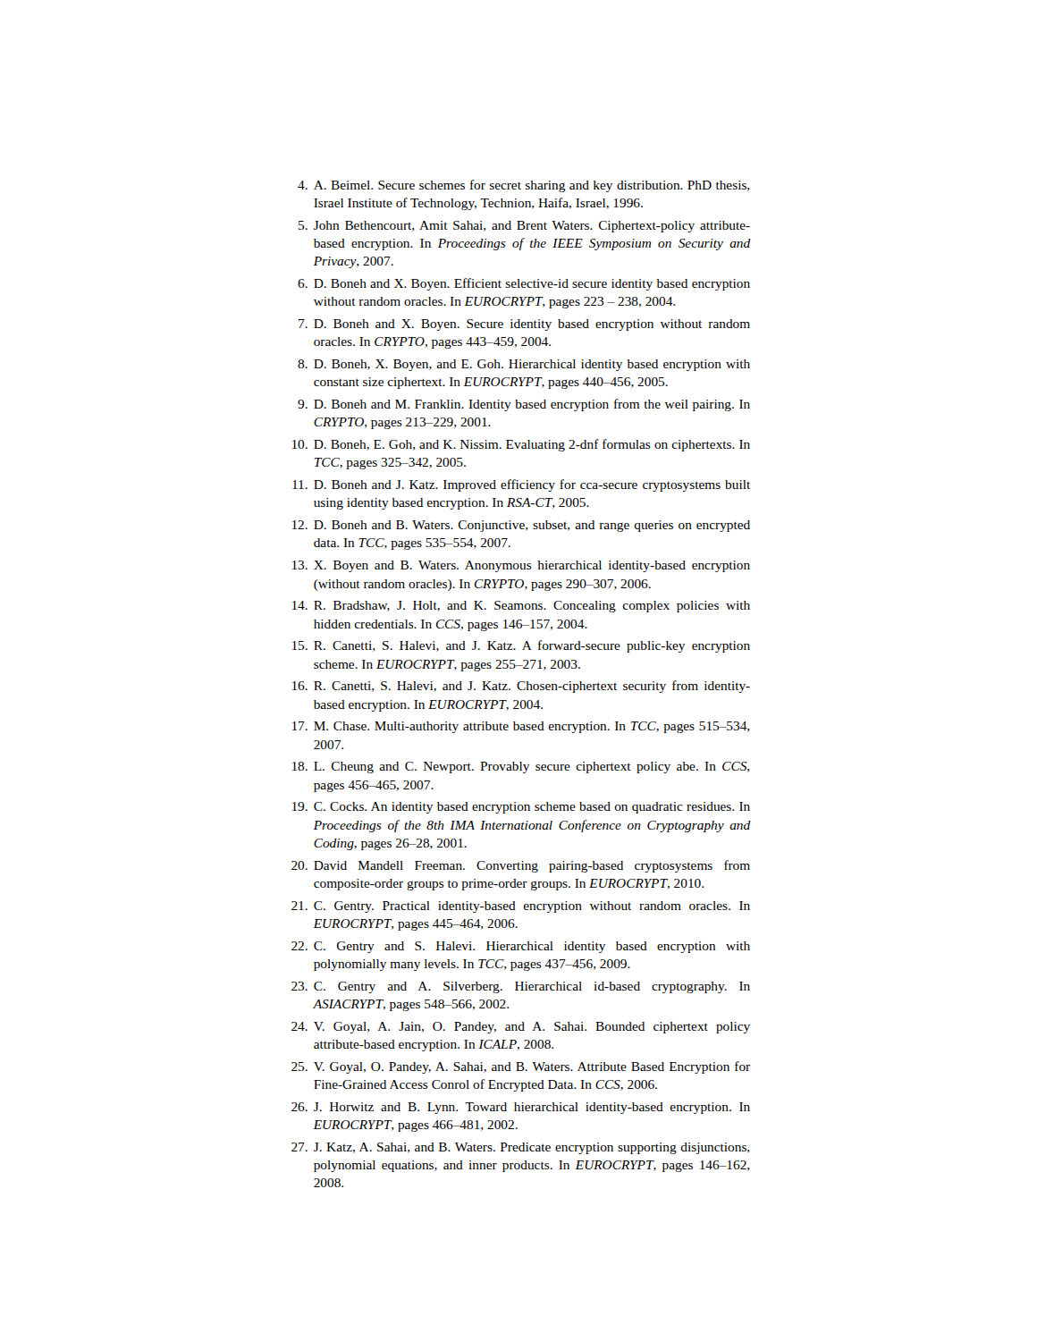4. A. Beimel. Secure schemes for secret sharing and key distribution. PhD thesis, Israel Institute of Technology, Technion, Haifa, Israel, 1996.
5. John Bethencourt, Amit Sahai, and Brent Waters. Ciphertext-policy attribute-based encryption. In Proceedings of the IEEE Symposium on Security and Privacy, 2007.
6. D. Boneh and X. Boyen. Efficient selective-id secure identity based encryption without random oracles. In EUROCRYPT, pages 223 – 238, 2004.
7. D. Boneh and X. Boyen. Secure identity based encryption without random oracles. In CRYPTO, pages 443–459, 2004.
8. D. Boneh, X. Boyen, and E. Goh. Hierarchical identity based encryption with constant size ciphertext. In EUROCRYPT, pages 440–456, 2005.
9. D. Boneh and M. Franklin. Identity based encryption from the weil pairing. In CRYPTO, pages 213–229, 2001.
10. D. Boneh, E. Goh, and K. Nissim. Evaluating 2-dnf formulas on ciphertexts. In TCC, pages 325–342, 2005.
11. D. Boneh and J. Katz. Improved efficiency for cca-secure cryptosystems built using identity based encryption. In RSA-CT, 2005.
12. D. Boneh and B. Waters. Conjunctive, subset, and range queries on encrypted data. In TCC, pages 535–554, 2007.
13. X. Boyen and B. Waters. Anonymous hierarchical identity-based encryption (without random oracles). In CRYPTO, pages 290–307, 2006.
14. R. Bradshaw, J. Holt, and K. Seamons. Concealing complex policies with hidden credentials. In CCS, pages 146–157, 2004.
15. R. Canetti, S. Halevi, and J. Katz. A forward-secure public-key encryption scheme. In EUROCRYPT, pages 255–271, 2003.
16. R. Canetti, S. Halevi, and J. Katz. Chosen-ciphertext security from identity-based encryption. In EUROCRYPT, 2004.
17. M. Chase. Multi-authority attribute based encryption. In TCC, pages 515–534, 2007.
18. L. Cheung and C. Newport. Provably secure ciphertext policy abe. In CCS, pages 456–465, 2007.
19. C. Cocks. An identity based encryption scheme based on quadratic residues. In Proceedings of the 8th IMA International Conference on Cryptography and Coding, pages 26–28, 2001.
20. David Mandell Freeman. Converting pairing-based cryptosystems from composite-order groups to prime-order groups. In EUROCRYPT, 2010.
21. C. Gentry. Practical identity-based encryption without random oracles. In EUROCRYPT, pages 445–464, 2006.
22. C. Gentry and S. Halevi. Hierarchical identity based encryption with polynomially many levels. In TCC, pages 437–456, 2009.
23. C. Gentry and A. Silverberg. Hierarchical id-based cryptography. In ASIACRYPT, pages 548–566, 2002.
24. V. Goyal, A. Jain, O. Pandey, and A. Sahai. Bounded ciphertext policy attribute-based encryption. In ICALP, 2008.
25. V. Goyal, O. Pandey, A. Sahai, and B. Waters. Attribute Based Encryption for Fine-Grained Access Conrol of Encrypted Data. In CCS, 2006.
26. J. Horwitz and B. Lynn. Toward hierarchical identity-based encryption. In EUROCRYPT, pages 466–481, 2002.
27. J. Katz, A. Sahai, and B. Waters. Predicate encryption supporting disjunctions, polynomial equations, and inner products. In EUROCRYPT, pages 146–162, 2008.